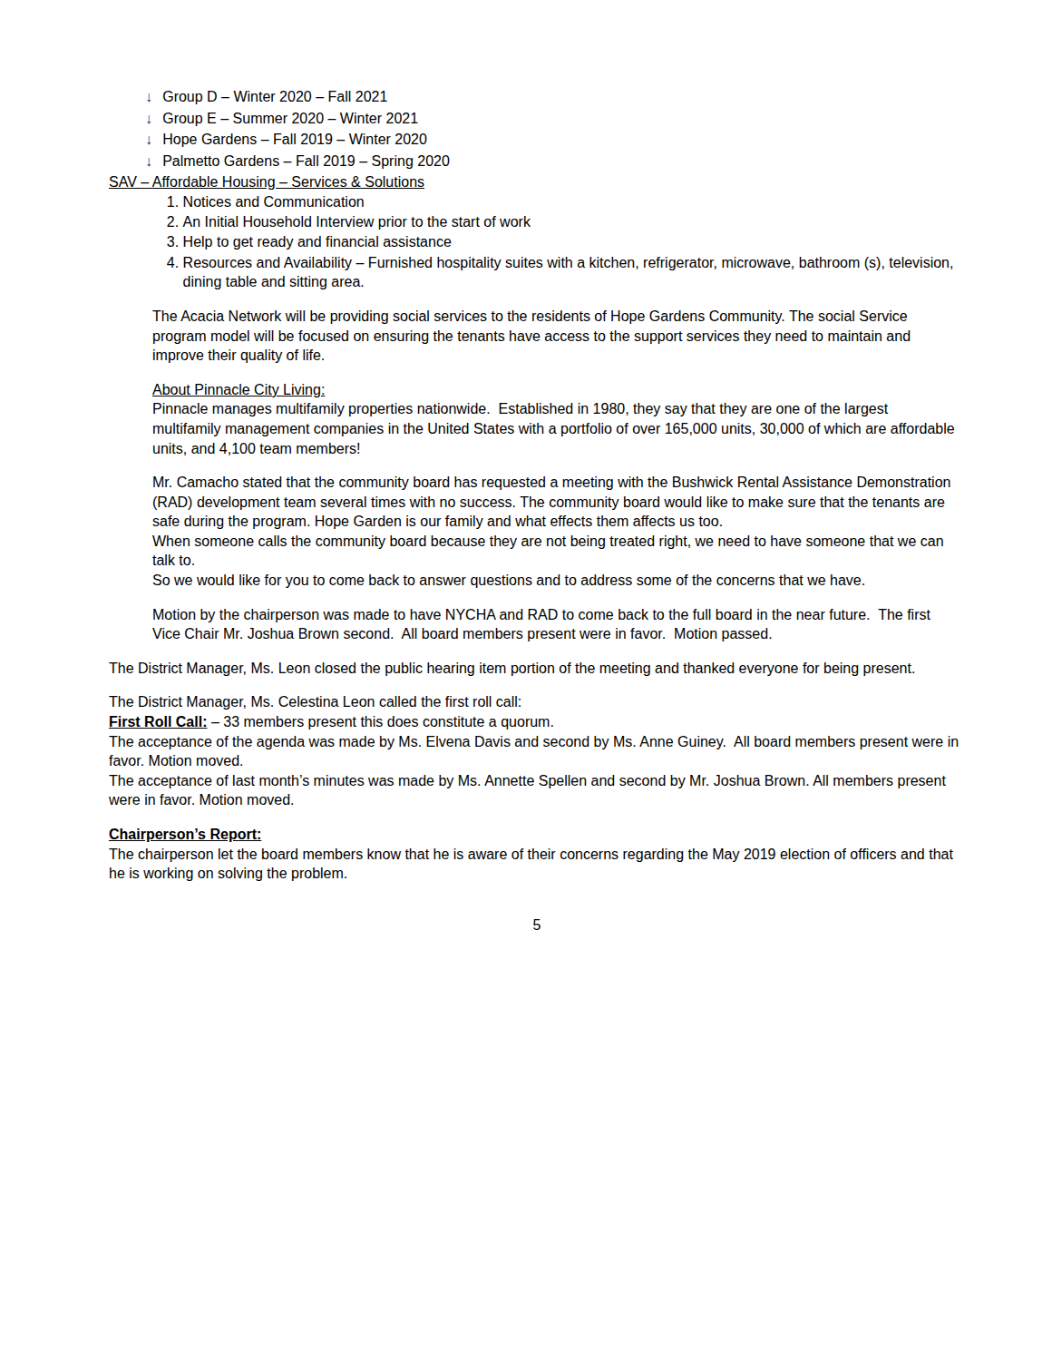Group D – Winter 2020 – Fall 2021
Group E – Summer 2020 – Winter 2021
Hope Gardens – Fall 2019 – Winter 2020
Palmetto Gardens – Fall 2019 – Spring 2020
SAV – Affordable Housing – Services & Solutions
Notices and Communication
An Initial Household Interview prior to the start of work
Help to get ready and financial assistance
Resources and Availability – Furnished hospitality suites with a kitchen, refrigerator, microwave, bathroom (s), television, dining table and sitting area.
The Acacia Network will be providing social services to the residents of Hope Gardens Community. The social Service program model will be focused on ensuring the tenants have access to the support services they need to maintain and improve their quality of life.
About Pinnacle City Living:
Pinnacle manages multifamily properties nationwide. Established in 1980, they say that they are one of the largest multifamily management companies in the United States with a portfolio of over 165,000 units, 30,000 of which are affordable units, and 4,100 team members!
Mr. Camacho stated that the community board has requested a meeting with the Bushwick Rental Assistance Demonstration (RAD) development team several times with no success. The community board would like to make sure that the tenants are safe during the program. Hope Garden is our family and what effects them affects us too.
When someone calls the community board because they are not being treated right, we need to have someone that we can talk to.
So we would like for you to come back to answer questions and to address some of the concerns that we have.
Motion by the chairperson was made to have NYCHA and RAD to come back to the full board in the near future. The first Vice Chair Mr. Joshua Brown second. All board members present were in favor. Motion passed.
The District Manager, Ms. Leon closed the public hearing item portion of the meeting and thanked everyone for being present.
The District Manager, Ms. Celestina Leon called the first roll call:
First Roll Call: – 33 members present this does constitute a quorum.
The acceptance of the agenda was made by Ms. Elvena Davis and second by Ms. Anne Guiney. All board members present were in favor. Motion moved.
The acceptance of last month’s minutes was made by Ms. Annette Spellen and second by Mr. Joshua Brown. All members present were in favor. Motion moved.
Chairperson’s Report:
The chairperson let the board members know that he is aware of their concerns regarding the May 2019 election of officers and that he is working on solving the problem.
5